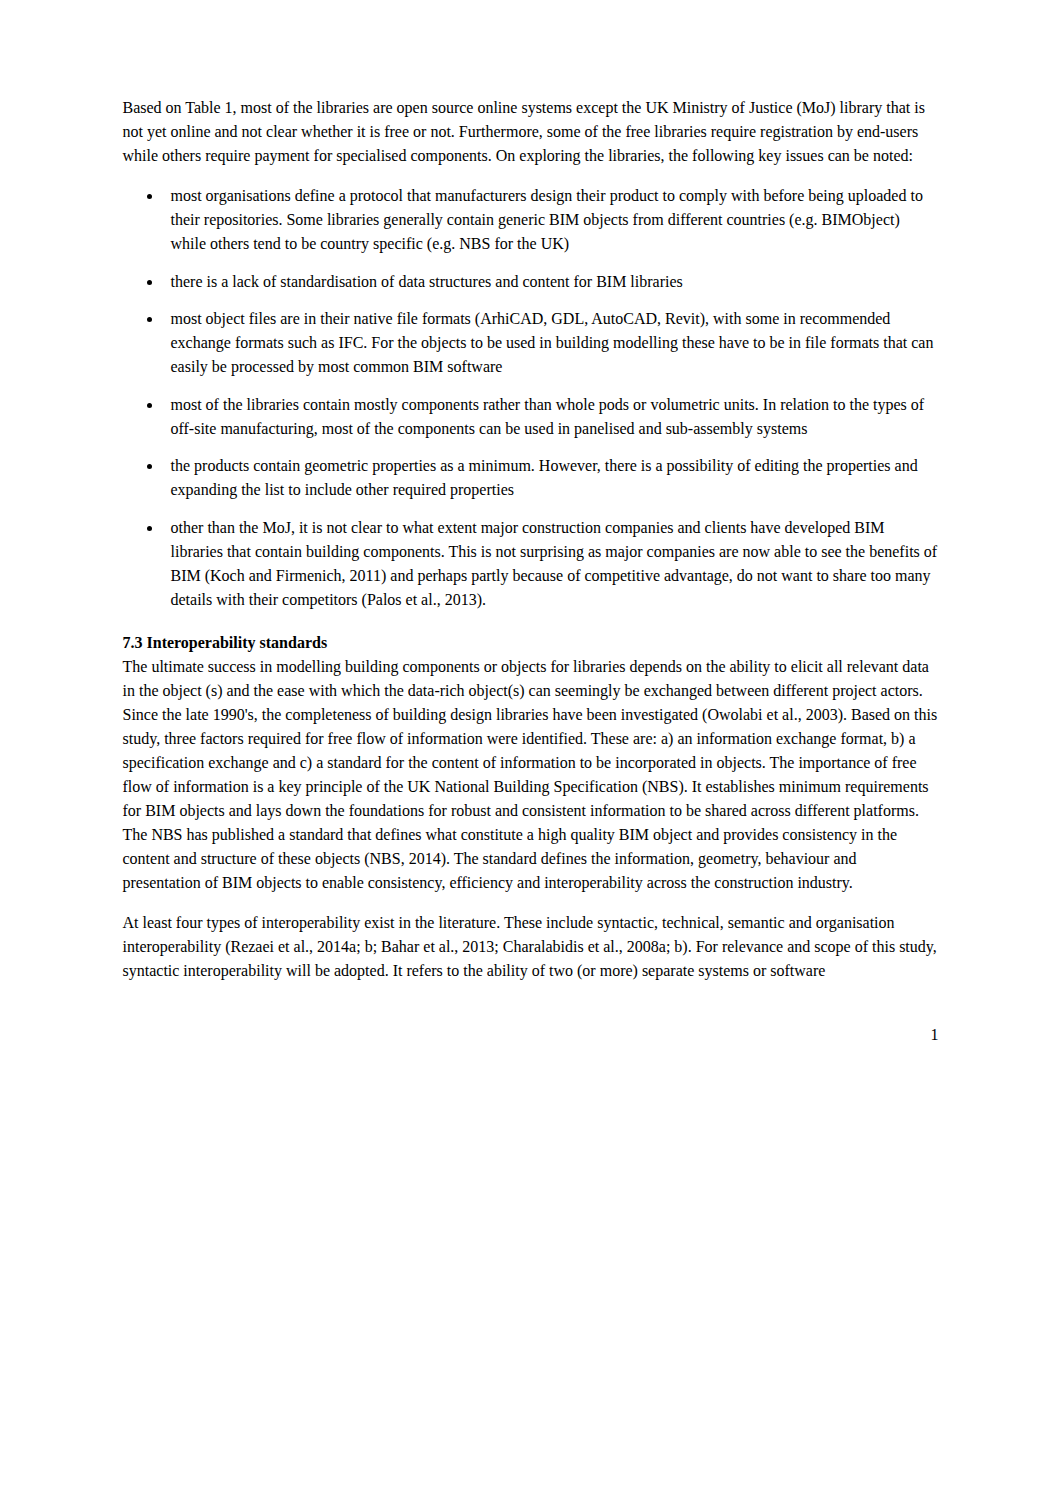Based on Table 1, most of the libraries are open source online systems except the UK Ministry of Justice (MoJ) library that is not yet online and not clear whether it is free or not. Furthermore, some of the free libraries require registration by end-users while others require payment for specialised components. On exploring the libraries, the following key issues can be noted:
most organisations define a protocol that manufacturers design their product to comply with before being uploaded to their repositories. Some libraries generally contain generic BIM objects from different countries (e.g. BIMObject) while others tend to be country specific (e.g. NBS for the UK)
there is a lack of standardisation of data structures and content for BIM libraries
most object files are in their native file formats (ArhiCAD, GDL, AutoCAD, Revit), with some in recommended exchange formats such as IFC. For the objects to be used in building modelling these have to be in file formats that can easily be processed by most common BIM software
most of the libraries contain mostly components rather than whole pods or volumetric units. In relation to the types of off-site manufacturing, most of the components can be used in panelised and sub-assembly systems
the products contain geometric properties as a minimum. However, there is a possibility of editing the properties and expanding the list to include other required properties
other than the MoJ, it is not clear to what extent major construction companies and clients have developed BIM libraries that contain building components. This is not surprising as major companies are now able to see the benefits of BIM (Koch and Firmenich, 2011) and perhaps partly because of competitive advantage, do not want to share too many details with their competitors (Palos et al., 2013).
7.3 Interoperability standards
The ultimate success in modelling building components or objects for libraries depends on the ability to elicit all relevant data in the object (s) and the ease with which the data-rich object(s) can seemingly be exchanged between different project actors. Since the late 1990's, the completeness of building design libraries have been investigated (Owolabi et al., 2003). Based on this study, three factors required for free flow of information were identified. These are: a) an information exchange format, b) a specification exchange and c) a standard for the content of information to be incorporated in objects. The importance of free flow of information is a key principle of the UK National Building Specification (NBS). It establishes minimum requirements for BIM objects and lays down the foundations for robust and consistent information to be shared across different platforms. The NBS has published a standard that defines what constitute a high quality BIM object and provides consistency in the content and structure of these objects (NBS, 2014). The standard defines the information, geometry, behaviour and presentation of BIM objects to enable consistency, efficiency and interoperability across the construction industry.
At least four types of interoperability exist in the literature. These include syntactic, technical, semantic and organisation interoperability (Rezaei et al., 2014a; b; Bahar et al., 2013; Charalabidis et al., 2008a; b). For relevance and scope of this study, syntactic interoperability will be adopted. It refers to the ability of two (or more) separate systems or software
1